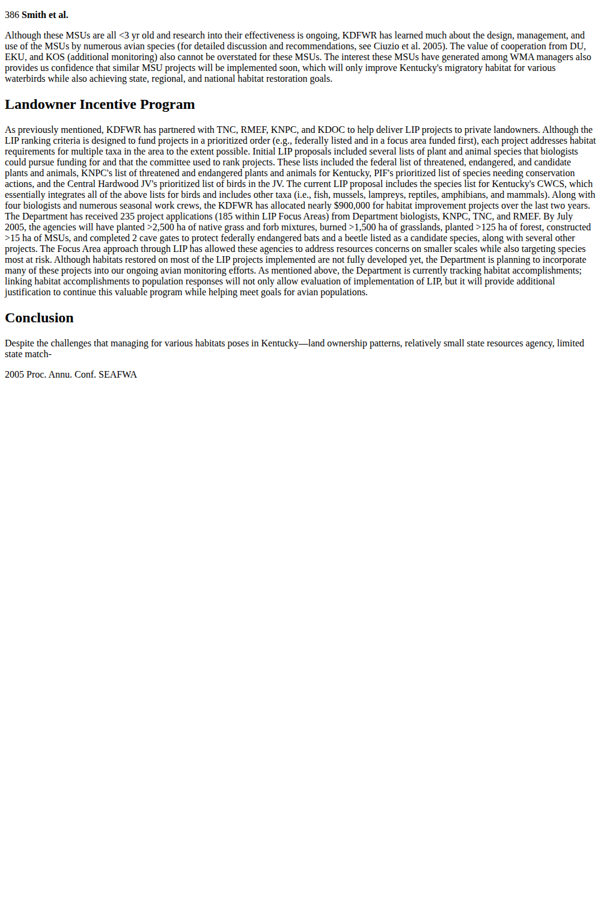386 Smith et al.
Although these MSUs are all <3 yr old and research into their effectiveness is ongoing, KDFWR has learned much about the design, management, and use of the MSUs by numerous avian species (for detailed discussion and recommendations, see Ciuzio et al. 2005). The value of cooperation from DU, EKU, and KOS (additional monitoring) also cannot be overstated for these MSUs. The interest these MSUs have generated among WMA managers also provides us confidence that similar MSU projects will be implemented soon, which will only improve Kentucky's migratory habitat for various waterbirds while also achieving state, regional, and national habitat restoration goals.
Landowner Incentive Program
As previously mentioned, KDFWR has partnered with TNC, RMEF, KNPC, and KDOC to help deliver LIP projects to private landowners. Although the LIP ranking criteria is designed to fund projects in a prioritized order (e.g., federally listed and in a focus area funded first), each project addresses habitat requirements for multiple taxa in the area to the extent possible. Initial LIP proposals included several lists of plant and animal species that biologists could pursue funding for and that the committee used to rank projects. These lists included the federal list of threatened, endangered, and candidate plants and animals, KNPC's list of threatened and endangered plants and animals for Kentucky, PIF's prioritized list of species needing conservation actions, and the Central Hardwood JV's prioritized list of birds in the JV. The current LIP proposal includes the species list for Kentucky's CWCS, which essentially integrates all of the above lists for birds and includes other taxa (i.e., fish, mussels, lampreys, reptiles, amphibians, and mammals). Along with four biologists and numerous seasonal work crews, the KDFWR has allocated nearly $900,000 for habitat improvement projects over the last two years. The Department has received 235 project applications (185 within LIP Focus Areas) from Department biologists, KNPC, TNC, and RMEF. By July 2005, the agencies will have planted >2,500 ha of native grass and forb mixtures, burned >1,500 ha of grasslands, planted >125 ha of forest, constructed >15 ha of MSUs, and completed 2 cave gates to protect federally endangered bats and a beetle listed as a candidate species, along with several other projects. The Focus Area approach through LIP has allowed these agencies to address resources concerns on smaller scales while also targeting species most at risk. Although habitats restored on most of the LIP projects implemented are not fully developed yet, the Department is planning to incorporate many of these projects into our ongoing avian monitoring efforts. As mentioned above, the Department is currently tracking habitat accomplishments; linking habitat accomplishments to population responses will not only allow evaluation of implementation of LIP, but it will provide additional justification to continue this valuable program while helping meet goals for avian populations.
Conclusion
Despite the challenges that managing for various habitats poses in Kentucky—land ownership patterns, relatively small state resources agency, limited state match-
2005 Proc. Annu. Conf. SEAFWA